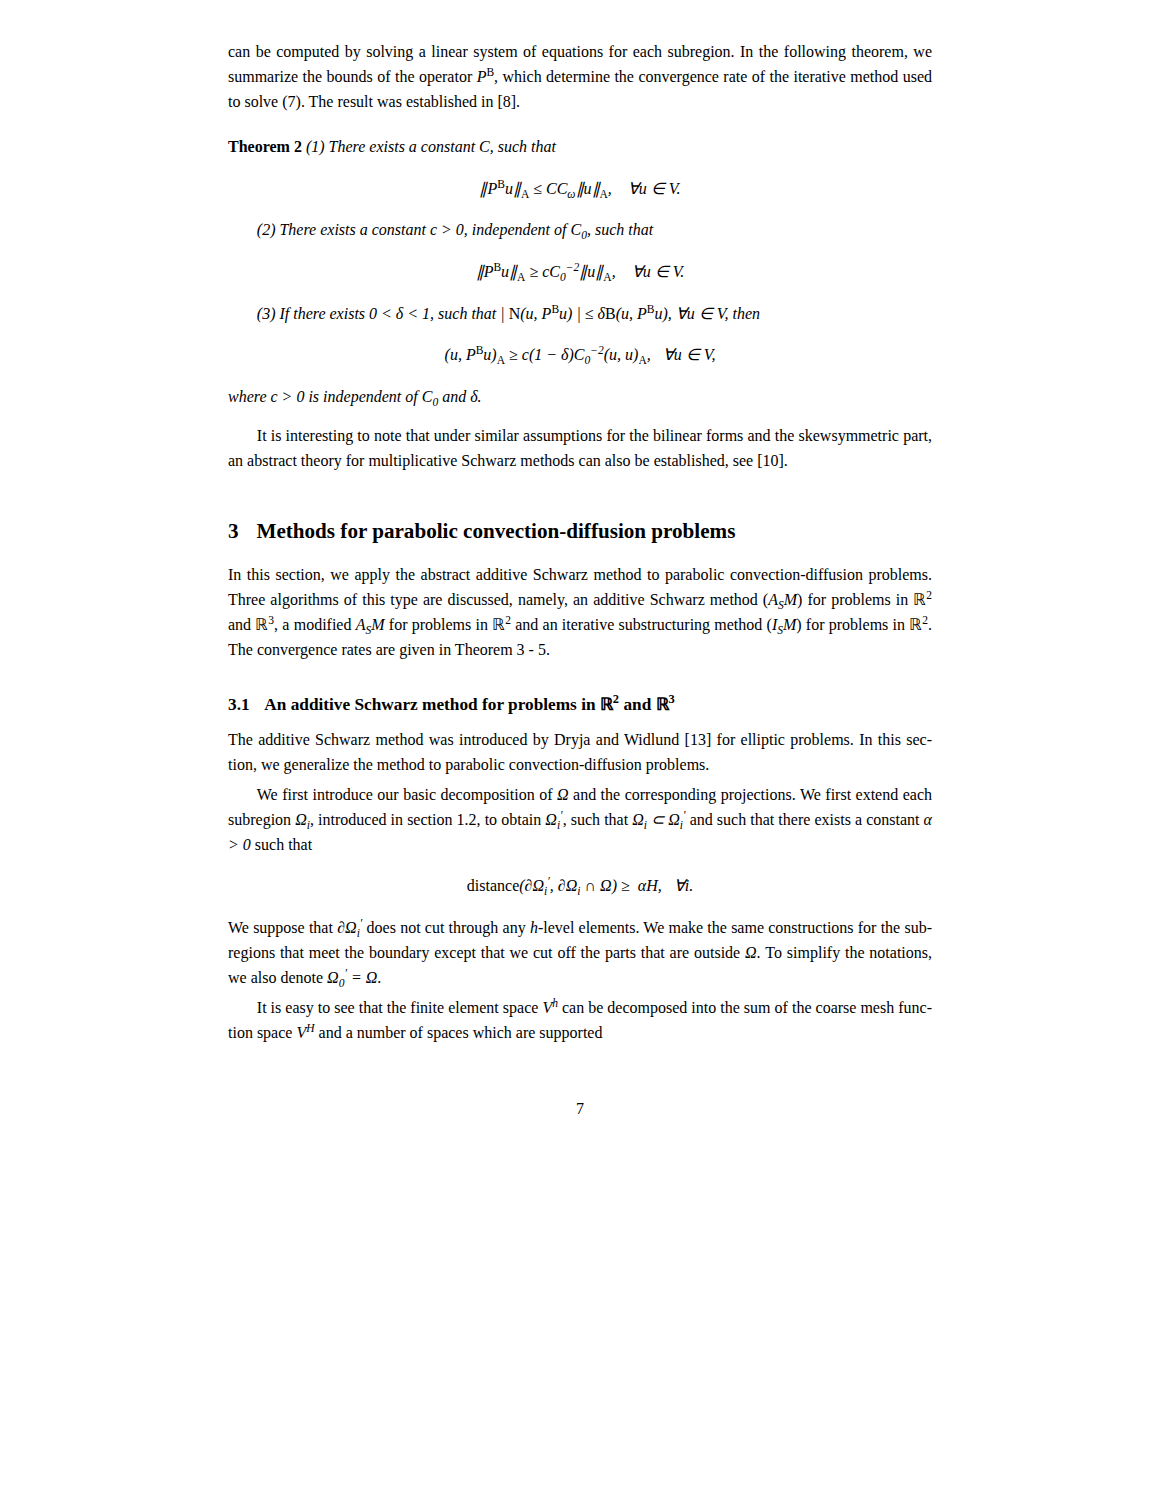can be computed by solving a linear system of equations for each subregion. In the following theorem, we summarize the bounds of the operator PB, which determine the convergence rate of the iterative method used to solve (7). The result was established in [8].
Theorem 2 (1) There exists a constant C, such that
∥PBu∥A ≤ CCω∥u∥A, ∀u ∈ V.
(2) There exists a constant c > 0, independent of C0, such that
∥PBu∥A ≥ cC0−2∥u∥A, ∀u ∈ V.
(3) If there exists 0 < δ < 1, such that | N(u, PBu) | ≤ δB(u, PBu), ∀u ∈ V, then
(u, PBu)A ≥ c(1 − δ)C0−2(u, u)A, ∀u ∈ V,
where c > 0 is independent of C0 and δ.
It is interesting to note that under similar assumptions for the bilinear forms and the skewsymmetric part, an abstract theory for multiplicative Schwarz methods can also be established, see [10].
3 Methods for parabolic convection-diffusion problems
In this section, we apply the abstract additive Schwarz method to parabolic convection-diffusion problems. Three algorithms of this type are discussed, namely, an additive Schwarz method (ASM) for problems in ℝ2 and ℝ3, a modified ASM for problems in ℝ2 and an iterative substructuring method (ISM) for problems in ℝ2. The convergence rates are given in Theorem 3 - 5.
3.1 An additive Schwarz method for problems in ℝ2 and ℝ3
The additive Schwarz method was introduced by Dryja and Widlund [13] for elliptic problems. In this section, we generalize the method to parabolic convection-diffusion problems.
We first introduce our basic decomposition of Ω and the corresponding projections. We first extend each subregion Ωi, introduced in section 1.2, to obtain Ωi′, such that Ωi ⊂ Ωi′ and such that there exists a constant α > 0 such that
distance(∂Ωi′, ∂Ωi ∩ Ω) ≥ αH, ∀i.
We suppose that ∂Ωi′ does not cut through any h-level elements. We make the same constructions for the subregions that meet the boundary except that we cut off the parts that are outside Ω. To simplify the notations, we also denote Ω0′ = Ω.
It is easy to see that the finite element space Vh can be decomposed into the sum of the coarse mesh function space VH and a number of spaces which are supported
7